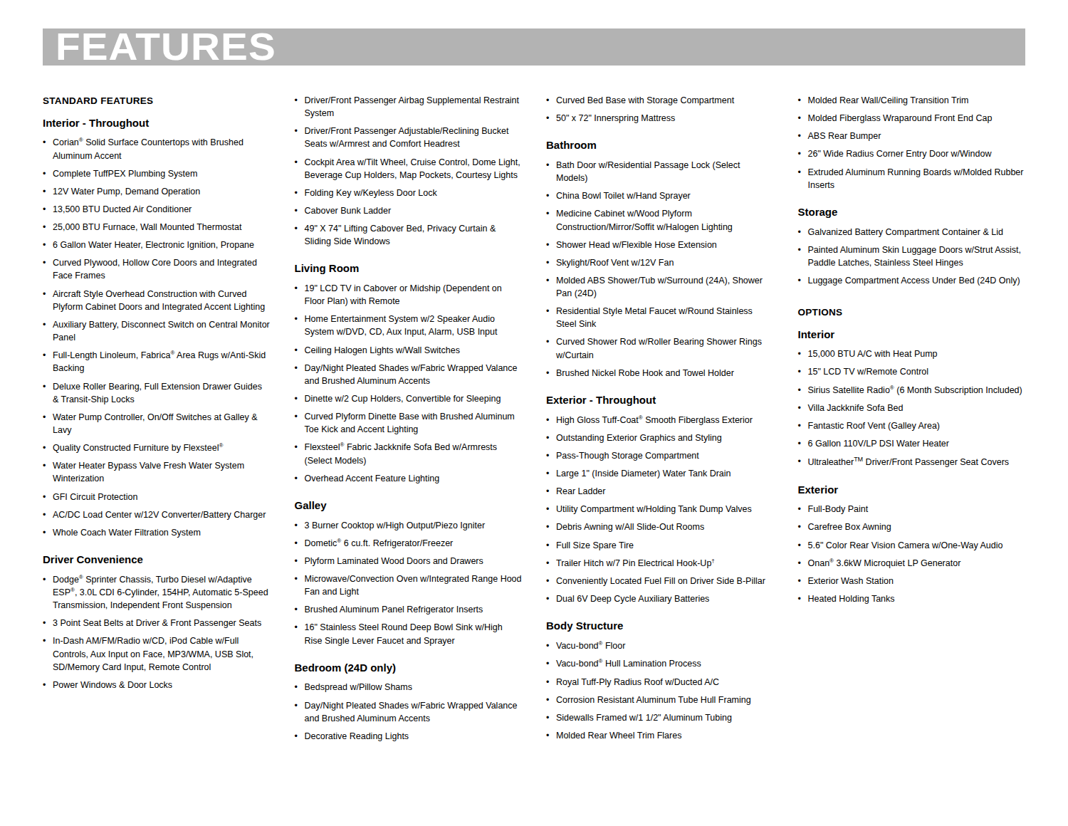FEATURES
STANDARD FEATURES
Interior - Throughout
Corian® Solid Surface Countertops with Brushed Aluminum Accent
Complete TuffPEX Plumbing System
12V Water Pump, Demand Operation
13,500 BTU Ducted Air Conditioner
25,000 BTU Furnace, Wall Mounted Thermostat
6 Gallon Water Heater, Electronic Ignition, Propane
Curved Plywood, Hollow Core Doors and Integrated Face Frames
Aircraft Style Overhead Construction with Curved Plyform Cabinet Doors and Integrated Accent Lighting
Auxiliary Battery, Disconnect Switch on Central Monitor Panel
Full-Length Linoleum, Fabrica® Area Rugs w/Anti-Skid Backing
Deluxe Roller Bearing, Full Extension Drawer Guides & Transit-Ship Locks
Water Pump Controller, On/Off Switches at Galley & Lavy
Quality Constructed Furniture by Flexsteel®
Water Heater Bypass Valve Fresh Water System Winterization
GFI Circuit Protection
AC/DC Load Center w/12V Converter/Battery Charger
Whole Coach Water Filtration System
Driver Convenience
Dodge® Sprinter Chassis, Turbo Diesel w/Adaptive ESP®, 3.0L CDI 6-Cylinder, 154HP, Automatic 5-Speed Transmission, Independent Front Suspension
3 Point Seat Belts at Driver & Front Passenger Seats
In-Dash AM/FM/Radio w/CD, iPod Cable w/Full Controls, Aux Input on Face, MP3/WMA, USB Slot, SD/Memory Card Input, Remote Control
Power Windows & Door Locks
Driver/Front Passenger Airbag Supplemental Restraint System
Driver/Front Passenger Adjustable/Reclining Bucket Seats w/Armrest and Comfort Headrest
Cockpit Area w/Tilt Wheel, Cruise Control, Dome Light, Beverage Cup Holders, Map Pockets, Courtesy Lights
Folding Key w/Keyless Door Lock
Cabover Bunk Ladder
49" X 74" Lifting Cabover Bed, Privacy Curtain & Sliding Side Windows
Living Room
19" LCD TV in Cabover or Midship (Dependent on Floor Plan) with Remote
Home Entertainment System w/2 Speaker Audio System w/DVD, CD, Aux Input, Alarm, USB Input
Ceiling Halogen Lights w/Wall Switches
Day/Night Pleated Shades w/Fabric Wrapped Valance and Brushed Aluminum Accents
Dinette w/2 Cup Holders, Convertible for Sleeping
Curved Plyform Dinette Base with Brushed Aluminum Toe Kick and Accent Lighting
Flexsteel® Fabric Jackknife Sofa Bed w/Armrests (Select Models)
Overhead Accent Feature Lighting
Galley
3 Burner Cooktop w/High Output/Piezo Igniter
Dometic® 6 cu.ft. Refrigerator/Freezer
Plyform Laminated Wood Doors and Drawers
Microwave/Convection Oven w/Integrated Range Hood Fan and Light
Brushed Aluminum Panel Refrigerator Inserts
16" Stainless Steel Round Deep Bowl Sink w/High Rise Single Lever Faucet and Sprayer
Bedroom (24D only)
Bedspread w/Pillow Shams
Day/Night Pleated Shades w/Fabric Wrapped Valance and Brushed Aluminum Accents
Decorative Reading Lights
Curved Bed Base with Storage Compartment
50" x 72" Innerspring Mattress
Bathroom
Bath Door w/Residential Passage Lock (Select Models)
China Bowl Toilet w/Hand Sprayer
Medicine Cabinet w/Wood Plyform Construction/Mirror/Soffit w/Halogen Lighting
Shower Head w/Flexible Hose Extension
Skylight/Roof Vent w/12V Fan
Molded ABS Shower/Tub w/Surround (24A), Shower Pan (24D)
Residential Style Metal Faucet w/Round Stainless Steel Sink
Curved Shower Rod w/Roller Bearing Shower Rings w/Curtain
Brushed Nickel Robe Hook and Towel Holder
Exterior - Throughout
High Gloss Tuff-Coat® Smooth Fiberglass Exterior
Outstanding Exterior Graphics and Styling
Pass-Though Storage Compartment
Large 1" (Inside Diameter) Water Tank Drain
Rear Ladder
Utility Compartment w/Holding Tank Dump Valves
Debris Awning w/All Slide-Out Rooms
Full Size Spare Tire
Trailer Hitch w/7 Pin Electrical Hook-Up†
Conveniently Located Fuel Fill on Driver Side B-Pillar
Dual 6V Deep Cycle Auxiliary Batteries
Body Structure
Vacu-bond® Floor
Vacu-bond® Hull Lamination Process
Royal Tuff-Ply Radius Roof w/Ducted A/C
Corrosion Resistant Aluminum Tube Hull Framing
Sidewalls Framed w/1 1/2" Aluminum Tubing
Molded Rear Wheel Trim Flares
Molded Rear Wall/Ceiling Transition Trim
Molded Fiberglass Wraparound Front End Cap
ABS Rear Bumper
26" Wide Radius Corner Entry Door w/Window
Extruded Aluminum Running Boards w/Molded Rubber Inserts
Storage
Galvanized Battery Compartment Container & Lid
Painted Aluminum Skin Luggage Doors w/Strut Assist, Paddle Latches, Stainless Steel Hinges
Luggage Compartment Access Under Bed (24D Only)
OPTIONS
Interior
15,000 BTU A/C with Heat Pump
15" LCD TV w/Remote Control
Sirius Satellite Radio® (6 Month Subscription Included)
Villa Jackknife Sofa Bed
Fantastic Roof Vent (Galley Area)
6 Gallon 110V/LP DSI Water Heater
UltraleatherTM Driver/Front Passenger Seat Covers
Exterior
Full-Body Paint
Carefree Box Awning
5.6" Color Rear Vision Camera w/One-Way Audio
Onan® 3.6kW Microquiet LP Generator
Exterior Wash Station
Heated Holding Tanks